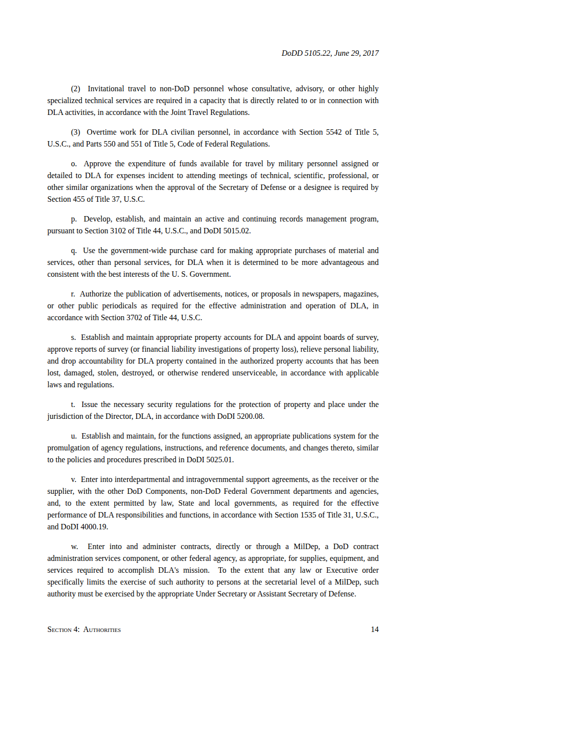DoDD 5105.22, June 29, 2017
(2) Invitational travel to non-DoD personnel whose consultative, advisory, or other highly specialized technical services are required in a capacity that is directly related to or in connection with DLA activities, in accordance with the Joint Travel Regulations.
(3) Overtime work for DLA civilian personnel, in accordance with Section 5542 of Title 5, U.S.C., and Parts 550 and 551 of Title 5, Code of Federal Regulations.
o. Approve the expenditure of funds available for travel by military personnel assigned or detailed to DLA for expenses incident to attending meetings of technical, scientific, professional, or other similar organizations when the approval of the Secretary of Defense or a designee is required by Section 455 of Title 37, U.S.C.
p. Develop, establish, and maintain an active and continuing records management program, pursuant to Section 3102 of Title 44, U.S.C., and DoDI 5015.02.
q. Use the government-wide purchase card for making appropriate purchases of material and services, other than personal services, for DLA when it is determined to be more advantageous and consistent with the best interests of the U. S. Government.
r. Authorize the publication of advertisements, notices, or proposals in newspapers, magazines, or other public periodicals as required for the effective administration and operation of DLA, in accordance with Section 3702 of Title 44, U.S.C.
s. Establish and maintain appropriate property accounts for DLA and appoint boards of survey, approve reports of survey (or financial liability investigations of property loss), relieve personal liability, and drop accountability for DLA property contained in the authorized property accounts that has been lost, damaged, stolen, destroyed, or otherwise rendered unserviceable, in accordance with applicable laws and regulations.
t. Issue the necessary security regulations for the protection of property and place under the jurisdiction of the Director, DLA, in accordance with DoDI 5200.08.
u. Establish and maintain, for the functions assigned, an appropriate publications system for the promulgation of agency regulations, instructions, and reference documents, and changes thereto, similar to the policies and procedures prescribed in DoDI 5025.01.
v. Enter into interdepartmental and intragovernmental support agreements, as the receiver or the supplier, with the other DoD Components, non-DoD Federal Government departments and agencies, and, to the extent permitted by law, State and local governments, as required for the effective performance of DLA responsibilities and functions, in accordance with Section 1535 of Title 31, U.S.C., and DoDI 4000.19.
w. Enter into and administer contracts, directly or through a MilDep, a DoD contract administration services component, or other federal agency, as appropriate, for supplies, equipment, and services required to accomplish DLA's mission. To the extent that any law or Executive order specifically limits the exercise of such authority to persons at the secretarial level of a MilDep, such authority must be exercised by the appropriate Under Secretary or Assistant Secretary of Defense.
Section 4: Authorities 14